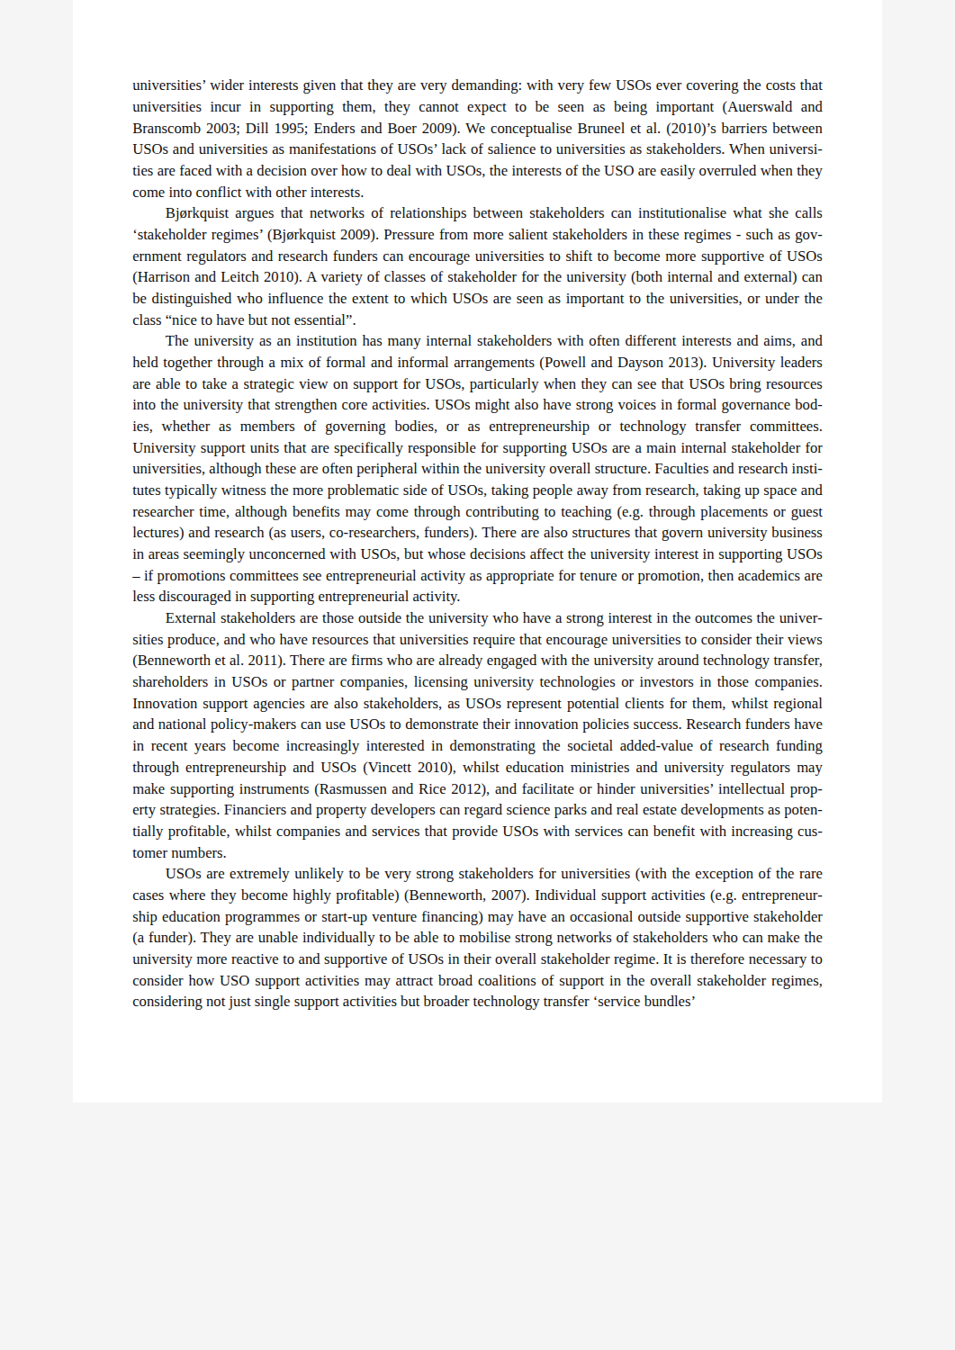universities’ wider interests given that they are very demanding: with very few USOs ever covering the costs that universities incur in supporting them, they cannot expect to be seen as being important (Auerswald and Branscomb 2003; Dill 1995; Enders and Boer 2009). We conceptualise Bruneel et al. (2010)’s barriers between USOs and universities as manifestations of USOs’ lack of salience to universities as stakeholders. When universities are faced with a decision over how to deal with USOs, the interests of the USO are easily overruled when they come into conflict with other interests.
Bjørkquist argues that networks of relationships between stakeholders can institutionalise what she calls ‘stakeholder regimes’ (Bjørkquist 2009). Pressure from more salient stakeholders in these regimes - such as government regulators and research funders can encourage universities to shift to become more supportive of USOs (Harrison and Leitch 2010). A variety of classes of stakeholder for the university (both internal and external) can be distinguished who influence the extent to which USOs are seen as important to the universities, or under the class “nice to have but not essential”.
The university as an institution has many internal stakeholders with often different interests and aims, and held together through a mix of formal and informal arrangements (Powell and Dayson 2013). University leaders are able to take a strategic view on support for USOs, particularly when they can see that USOs bring resources into the university that strengthen core activities. USOs might also have strong voices in formal governance bodies, whether as members of governing bodies, or as entrepreneurship or technology transfer committees. University support units that are specifically responsible for supporting USOs are a main internal stakeholder for universities, although these are often peripheral within the university overall structure. Faculties and research institutes typically witness the more problematic side of USOs, taking people away from research, taking up space and researcher time, although benefits may come through contributing to teaching (e.g. through placements or guest lectures) and research (as users, co-researchers, funders). There are also structures that govern university business in areas seemingly unconcerned with USOs, but whose decisions affect the university interest in supporting USOs – if promotions committees see entrepreneurial activity as appropriate for tenure or promotion, then academics are less discouraged in supporting entrepreneurial activity.
External stakeholders are those outside the university who have a strong interest in the outcomes the universities produce, and who have resources that universities require that encourage universities to consider their views (Benneworth et al. 2011). There are firms who are already engaged with the university around technology transfer, shareholders in USOs or partner companies, licensing university technologies or investors in those companies. Innovation support agencies are also stakeholders, as USOs represent potential clients for them, whilst regional and national policy-makers can use USOs to demonstrate their innovation policies success. Research funders have in recent years become increasingly interested in demonstrating the societal added-value of research funding through entrepreneurship and USOs (Vincett 2010), whilst education ministries and university regulators may make supporting instruments (Rasmussen and Rice 2012), and facilitate or hinder universities’ intellectual property strategies. Financiers and property developers can regard science parks and real estate developments as potentially profitable, whilst companies and services that provide USOs with services can benefit with increasing customer numbers.
USOs are extremely unlikely to be very strong stakeholders for universities (with the exception of the rare cases where they become highly profitable) (Benneworth, 2007). Individual support activities (e.g. entrepreneurship education programmes or start-up venture financing) may have an occasional outside supportive stakeholder (a funder). They are unable individually to be able to mobilise strong networks of stakeholders who can make the university more reactive to and supportive of USOs in their overall stakeholder regime. It is therefore necessary to consider how USO support activities may attract broad coalitions of support in the overall stakeholder regimes, considering not just single support activities but broader technology transfer ‘service bundles’